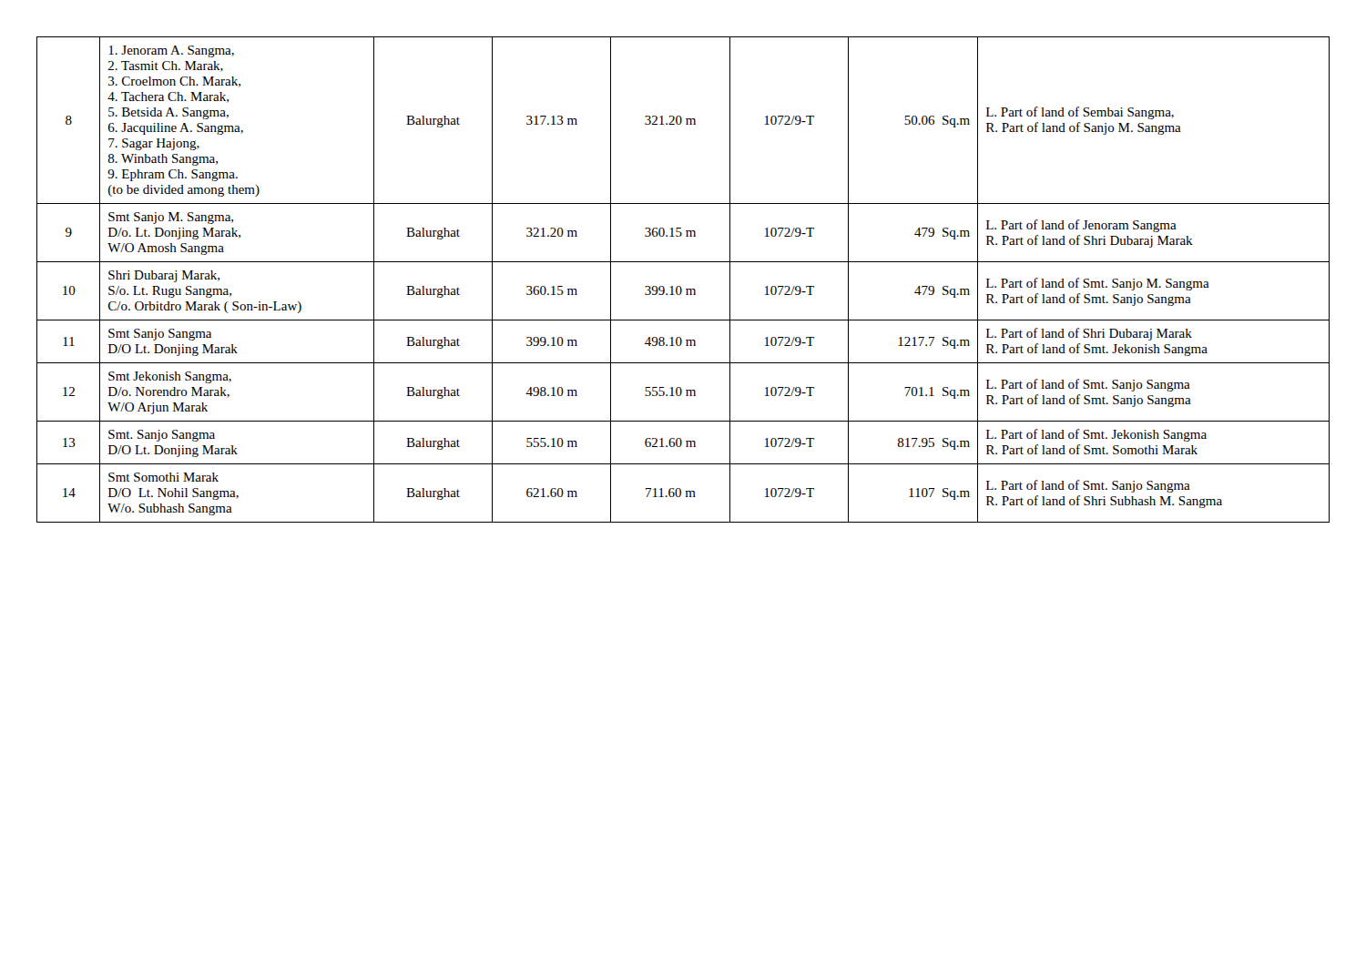| 8 | 1. Jenoram A. Sangma, 2. Tasmit Ch. Marak, 3. Croelmon Ch. Marak, 4. Tachera Ch. Marak, 5. Betsida A. Sangma, 6. Jacquiline A. Sangma, 7. Sagar Hajong, 8. Winbath Sangma, 9. Ephram Ch. Sangma. (to be divided among them) | Balurghat | 317.13 m | 321.20 m | 1072/9-T | 50.06 Sq.m | L. Part of land of Sembai Sangma, R. Part of land of Sanjo M. Sangma |
| 9 | Smt Sanjo M. Sangma, D/o. Lt. Donjing Marak, W/O Amosh Sangma | Balurghat | 321.20 m | 360.15 m | 1072/9-T | 479 Sq.m | L. Part of land of Jenoram Sangma R. Part of land of Shri Dubaraj Marak |
| 10 | Shri Dubaraj Marak, S/o. Lt. Rugu Sangma, C/o. Orbitdro Marak ( Son-in-Law) | Balurghat | 360.15 m | 399.10 m | 1072/9-T | 479 Sq.m | L. Part of land of Smt. Sanjo M. Sangma R. Part of land of Smt. Sanjo Sangma |
| 11 | Smt Sanjo Sangma D/O Lt. Donjing Marak | Balurghat | 399.10 m | 498.10 m | 1072/9-T | 1217.7 Sq.m | L. Part of land of Shri Dubaraj Marak R. Part of land of Smt. Jekonish Sangma |
| 12 | Smt Jekonish Sangma, D/o. Norendro Marak, W/O Arjun Marak | Balurghat | 498.10 m | 555.10 m | 1072/9-T | 701.1 Sq.m | L. Part of land of Smt. Sanjo Sangma R. Part of land of Smt. Sanjo Sangma |
| 13 | Smt. Sanjo Sangma D/O Lt. Donjing Marak | Balurghat | 555.10 m | 621.60 m | 1072/9-T | 817.95 Sq.m | L. Part of land of Smt. Jekonish Sangma R. Part of land of Smt. Somothi Marak |
| 14 | Smt Somothi Marak D/O Lt. Nohil Sangma, W/o. Subhash Sangma | Balurghat | 621.60 m | 711.60 m | 1072/9-T | 1107 Sq.m | L. Part of land of Smt. Sanjo Sangma R. Part of land of Shri Subhash M. Sangma |